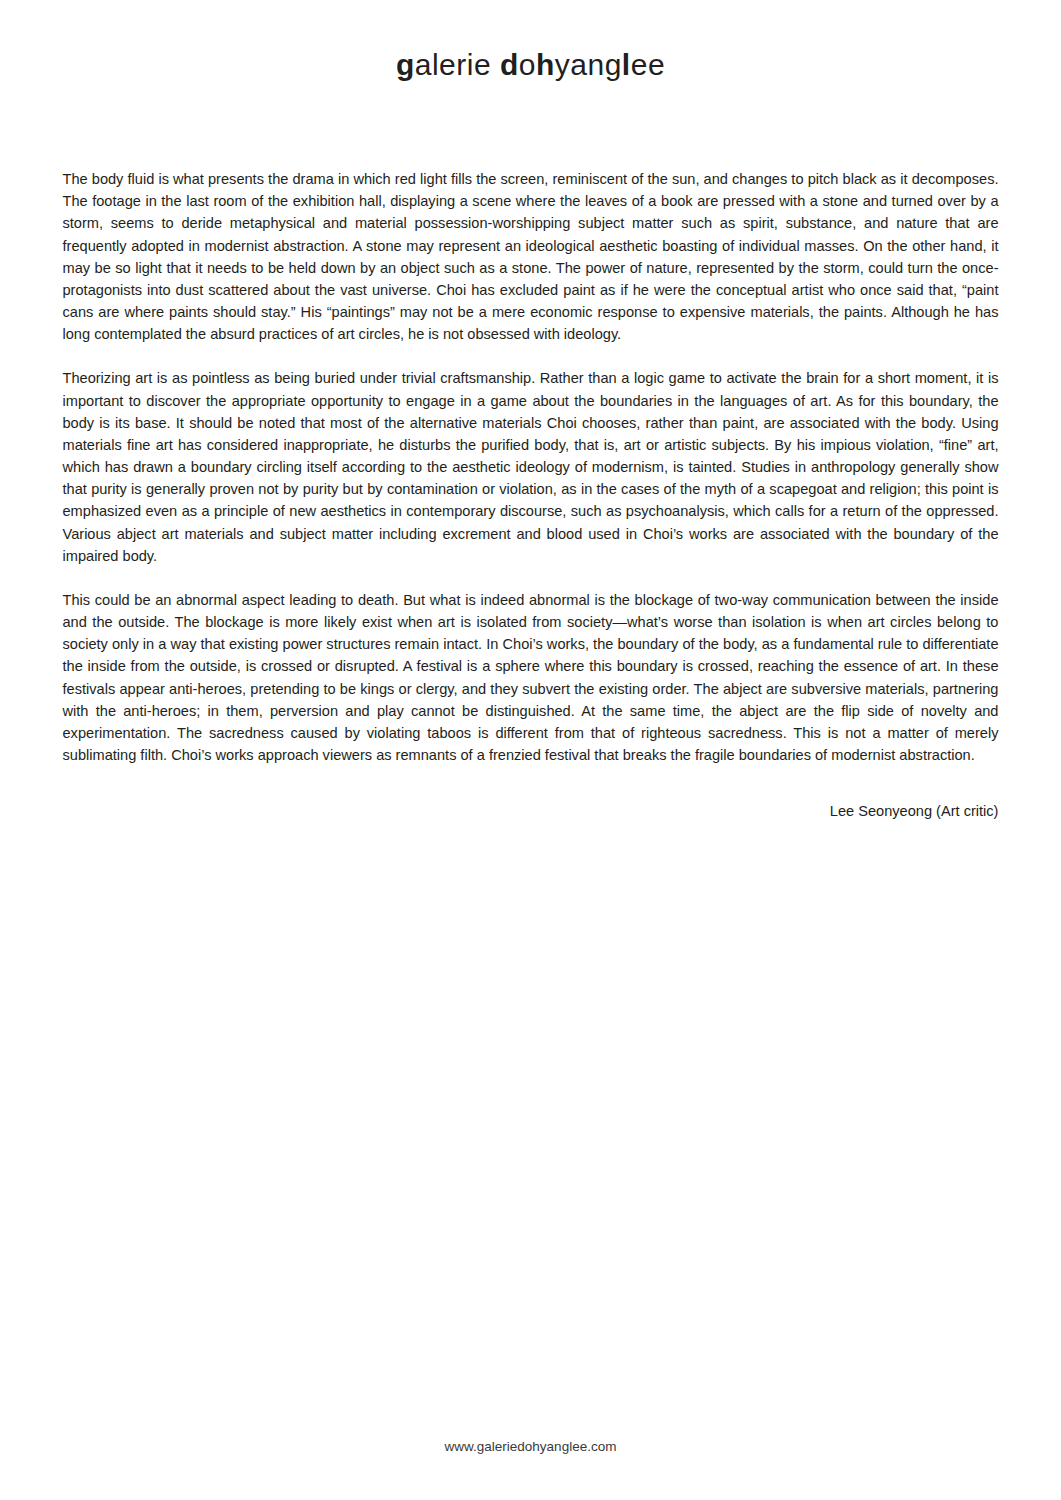galerie dohyang lee
The body fluid is what presents the drama in which red light fills the screen, reminiscent of the sun, and changes to pitch black as it decomposes. The footage in the last room of the exhibition hall, displaying a scene where the leaves of a book are pressed with a stone and turned over by a storm, seems to deride metaphysical and material possession-worshipping subject matter such as spirit, substance, and nature that are frequently adopted in modernist abstraction. A stone may represent an ideological aesthetic boasting of individual masses. On the other hand, it may be so light that it needs to be held down by an object such as a stone. The power of nature, represented by the storm, could turn the once-protagonists into dust scattered about the vast universe. Choi has excluded paint as if he were the conceptual artist who once said that, “paint cans are where paints should stay.” His “paintings” may not be a mere economic response to expensive materials, the paints. Although he has long contemplated the absurd practices of art circles, he is not obsessed with ideology.
Theorizing art is as pointless as being buried under trivial craftsmanship. Rather than a logic game to activate the brain for a short moment, it is important to discover the appropriate opportunity to engage in a game about the boundaries in the languages of art. As for this boundary, the body is its base. It should be noted that most of the alternative materials Choi chooses, rather than paint, are associated with the body. Using materials fine art has considered inappropriate, he disturbs the purified body, that is, art or artistic subjects. By his impious violation, “fine” art, which has drawn a boundary circling itself according to the aesthetic ideology of modernism, is tainted. Studies in anthropology generally show that purity is generally proven not by purity but by contamination or violation, as in the cases of the myth of a scapegoat and religion; this point is emphasized even as a principle of new aesthetics in contemporary discourse, such as psychoanalysis, which calls for a return of the oppressed. Various abject art materials and subject matter including excrement and blood used in Choi’s works are associated with the boundary of the impaired body.
This could be an abnormal aspect leading to death. But what is indeed abnormal is the blockage of two-way communication between the inside and the outside. The blockage is more likely exist when art is isolated from society—what’s worse than isolation is when art circles belong to society only in a way that existing power structures remain intact. In Choi’s works, the boundary of the body, as a fundamental rule to differentiate the inside from the outside, is crossed or disrupted. A festival is a sphere where this boundary is crossed, reaching the essence of art. In these festivals appear anti-heroes, pretending to be kings or clergy, and they subvert the existing order. The abject are subversive materials, partnering with the anti-heroes; in them, perversion and play cannot be distinguished. At the same time, the abject are the flip side of novelty and experimentation. The sacredness caused by violating taboos is different from that of righteous sacredness. This is not a matter of merely sublimating filth. Choi’s works approach viewers as remnants of a frenzied festival that breaks the fragile boundaries of modernist abstraction.
Lee Seonyeong (Art critic)
www.galeriedohyanglee.com